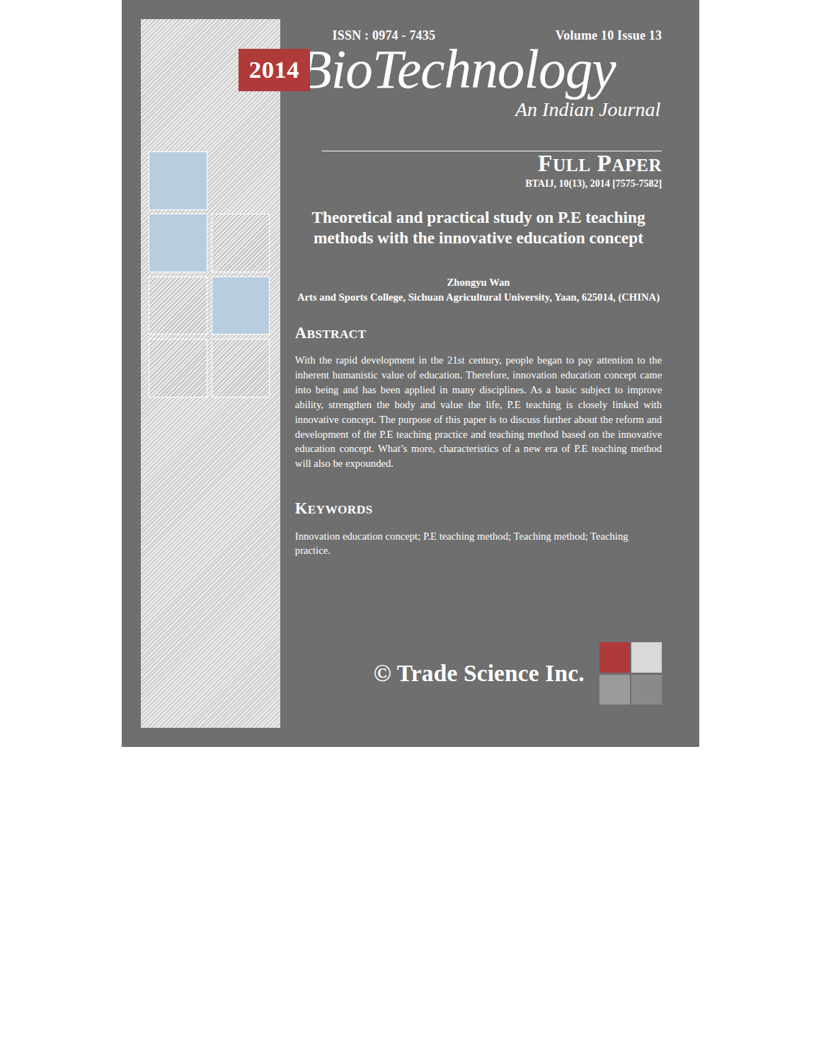ISSN : 0974 - 7435 Volume 10 Issue 13
2014
BioTechnology
An Indian Journal
FULL PAPER
BTAIJ, 10(13), 2014 [7575-7582]
Theoretical and practical study on P.E teaching
methods with the innovative education concept
Zhongyu Wan
Arts and Sports College, Sichuan Agricultural University, Yaan, 625014, (CHINA)
ABSTRACT
With the rapid development in the 21st century, people began to pay attention to the inherent humanistic value of education. Therefore, innovation education concept came into being and has been applied in many disciplines. As a basic subject to improve ability, strengthen the body and value the life, P.E teaching is closely linked with innovative concept. The purpose of this paper is to discuss further about the reform and development of the P.E teaching practice and teaching method based on the innovative education concept. What’s more, characteristics of a new era of P.E teaching method will also be expounded.
KEYWORDS
Innovation education concept; P.E teaching method; Teaching method; Teaching practice.
© Trade Science Inc.